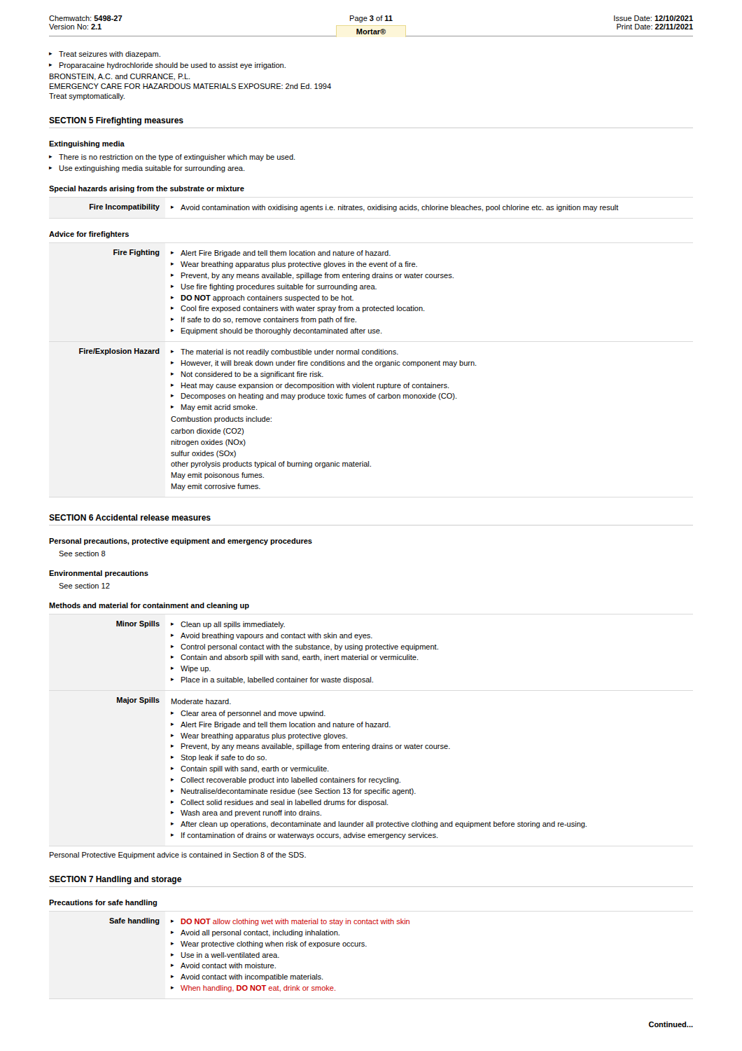Chemwatch: 5498-27
Version No: 2.1
Page 3 of 11
Issue Date: 12/10/2021
Print Date: 22/11/2021
Mortar®
Treat seizures with diazepam.
Proparacaine hydrochloride should be used to assist eye irrigation.
BRONSTEIN, A.C. and CURRANCE, P.L.
EMERGENCY CARE FOR HAZARDOUS MATERIALS EXPOSURE: 2nd Ed. 1994
Treat symptomatically.
SECTION 5 Firefighting measures
Extinguishing media
There is no restriction on the type of extinguisher which may be used.
Use extinguishing media suitable for surrounding area.
Special hazards arising from the substrate or mixture
| Fire Incompatibility | Avoid contamination with oxidising agents i.e. nitrates, oxidising acids, chlorine bleaches, pool chlorine etc. as ignition may result |
Advice for firefighters
| Fire Fighting | Alert Fire Brigade and tell them location and nature of hazard. Wear breathing apparatus plus protective gloves in the event of a fire. Prevent, by any means available, spillage from entering drains or water courses. Use fire fighting procedures suitable for surrounding area. DO NOT approach containers suspected to be hot. Cool fire exposed containers with water spray from a protected location. If safe to do so, remove containers from path of fire. Equipment should be thoroughly decontaminated after use. |
| Fire/Explosion Hazard | The material is not readily combustible under normal conditions. However, it will break down under fire conditions and the organic component may burn. Not considered to be a significant fire risk. Heat may cause expansion or decomposition with violent rupture of containers. Decomposes on heating and may produce toxic fumes of carbon monoxide (CO). May emit acrid smoke. Combustion products include: carbon dioxide (CO2) nitrogen oxides (NOx) sulfur oxides (SOx) other pyrolysis products typical of burning organic material. May emit poisonous fumes. May emit corrosive fumes. |
SECTION 6 Accidental release measures
Personal precautions, protective equipment and emergency procedures
See section 8
Environmental precautions
See section 12
Methods and material for containment and cleaning up
| Minor Spills | Clean up all spills immediately. Avoid breathing vapours and contact with skin and eyes. Control personal contact with the substance, by using protective equipment. Contain and absorb spill with sand, earth, inert material or vermiculite. Wipe up. Place in a suitable, labelled container for waste disposal. |
| Major Spills | Moderate hazard. Clear area of personnel and move upwind. Alert Fire Brigade and tell them location and nature of hazard. Wear breathing apparatus plus protective gloves. Prevent, by any means available, spillage from entering drains or water course. Stop leak if safe to do so. Contain spill with sand, earth or vermiculite. Collect recoverable product into labelled containers for recycling. Neutralise/decontaminate residue (see Section 13 for specific agent). Collect solid residues and seal in labelled drums for disposal. Wash area and prevent runoff into drains. After clean up operations, decontaminate and launder all protective clothing and equipment before storing and re-using. If contamination of drains or waterways occurs, advise emergency services. |
Personal Protective Equipment advice is contained in Section 8 of the SDS.
SECTION 7 Handling and storage
Precautions for safe handling
| Safe handling | DO NOT allow clothing wet with material to stay in contact with skin Avoid all personal contact, including inhalation. Wear protective clothing when risk of exposure occurs. Use in a well-ventilated area. Avoid contact with moisture. Avoid contact with incompatible materials. When handling, DO NOT eat, drink or smoke. |
Continued...